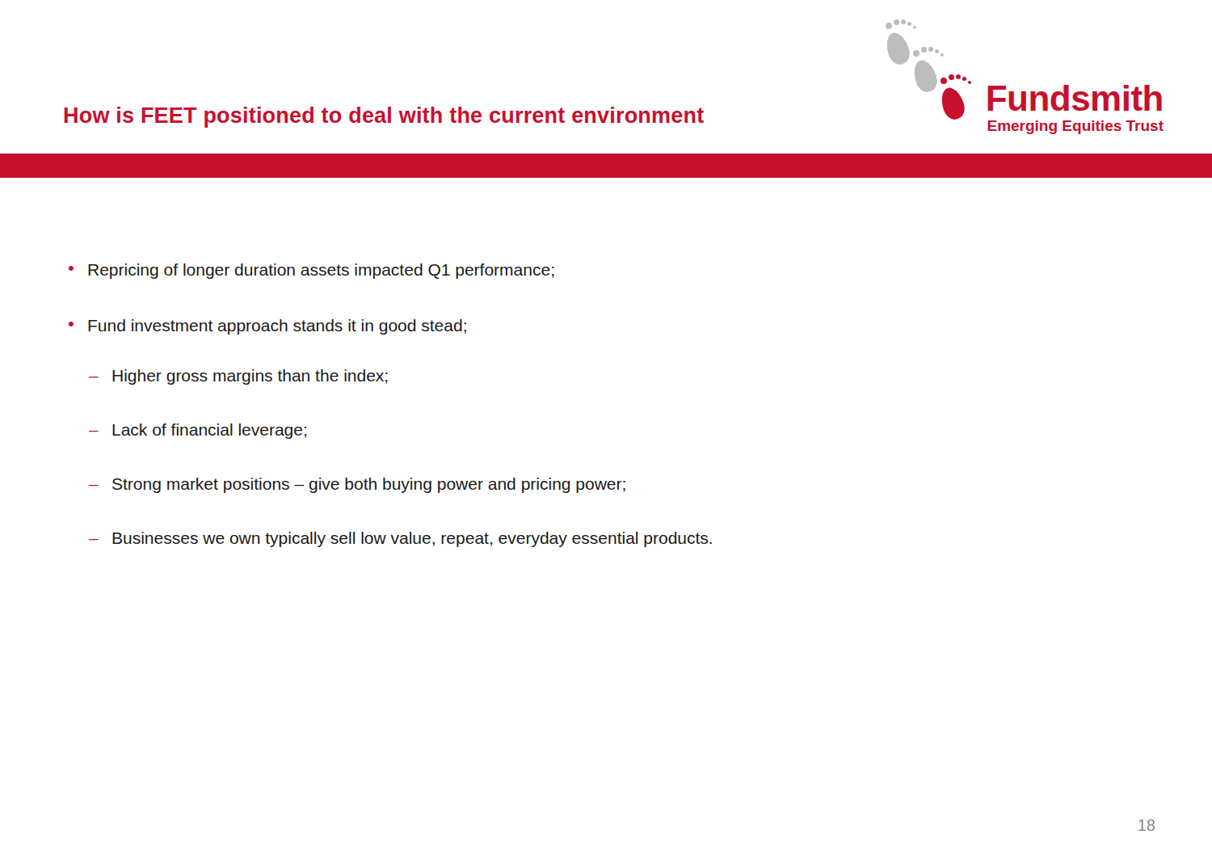How is FEET positioned to deal with the current environment
Fundsmith Emerging Equities Trust
Repricing of longer duration assets impacted Q1 performance;
Fund investment approach stands it in good stead;
Higher gross margins than the index;
Lack of financial leverage;
Strong market positions – give both buying power and pricing power;
Businesses we own typically sell low value, repeat, everyday essential products.
18